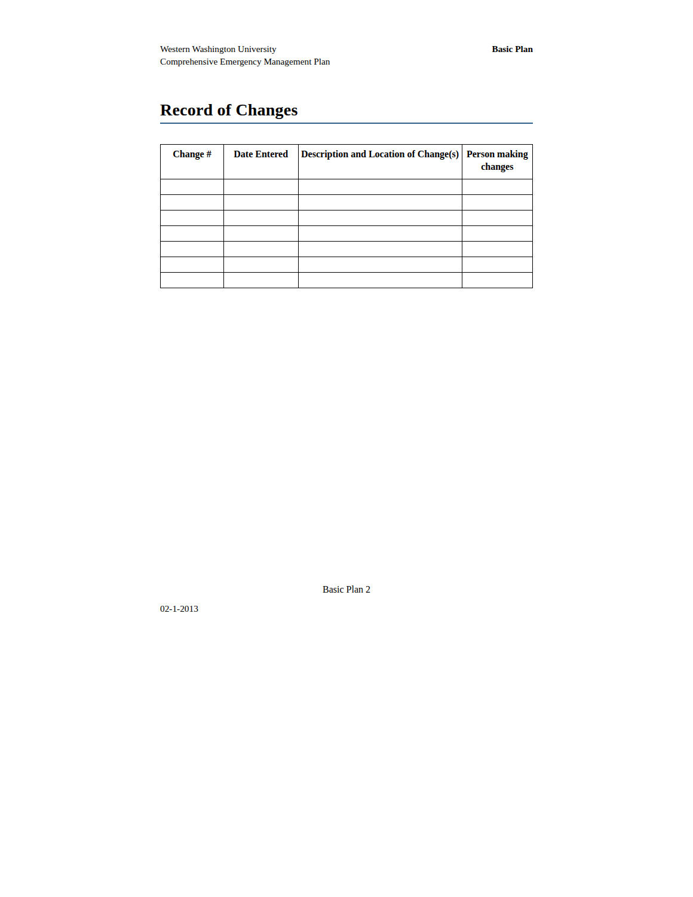Western Washington University
Comprehensive Emergency Management Plan
Basic Plan
Record of Changes
| Change # | Date Entered | Description and Location of Change(s) | Person making changes |
| --- | --- | --- | --- |
Basic Plan 2
02-1-2013